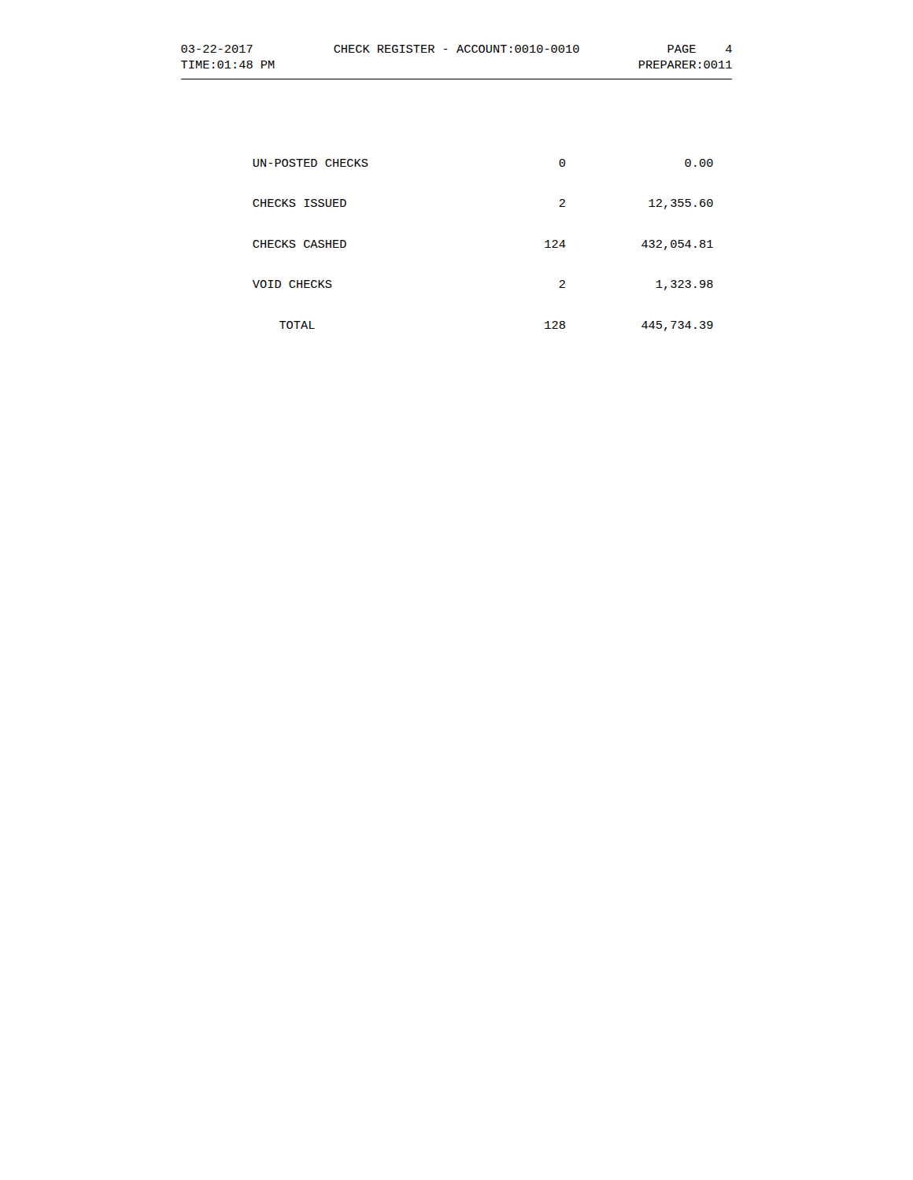03-22-2017 TIME:01:48 PM
CHECK REGISTER - ACCOUNT:0010-0010
PAGE 4 PREPARER:0011
| UN-POSTED CHECKS | 0 | 0.00 |
| CHECKS ISSUED | 2 | 12,355.60 |
| CHECKS CASHED | 124 | 432,054.81 |
| VOID CHECKS | 2 | 1,323.98 |
| TOTAL | 128 | 445,734.39 |